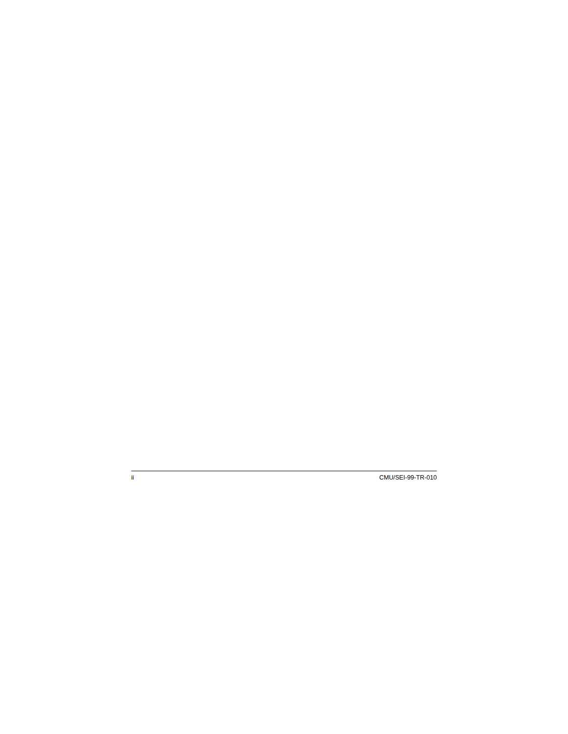ii CMU/SEI-99-TR-010